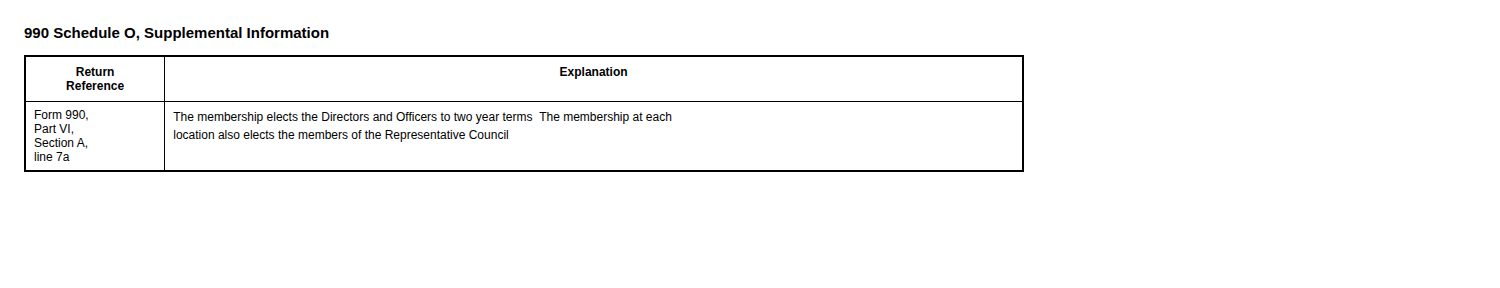990 Schedule O, Supplemental Information
| Return Reference | Explanation |
| --- | --- |
| Form 990, Part VI, Section A, line 7a | The membership elects the Directors and Officers to two year terms The membership at each location also elects the members of the Representative Council |